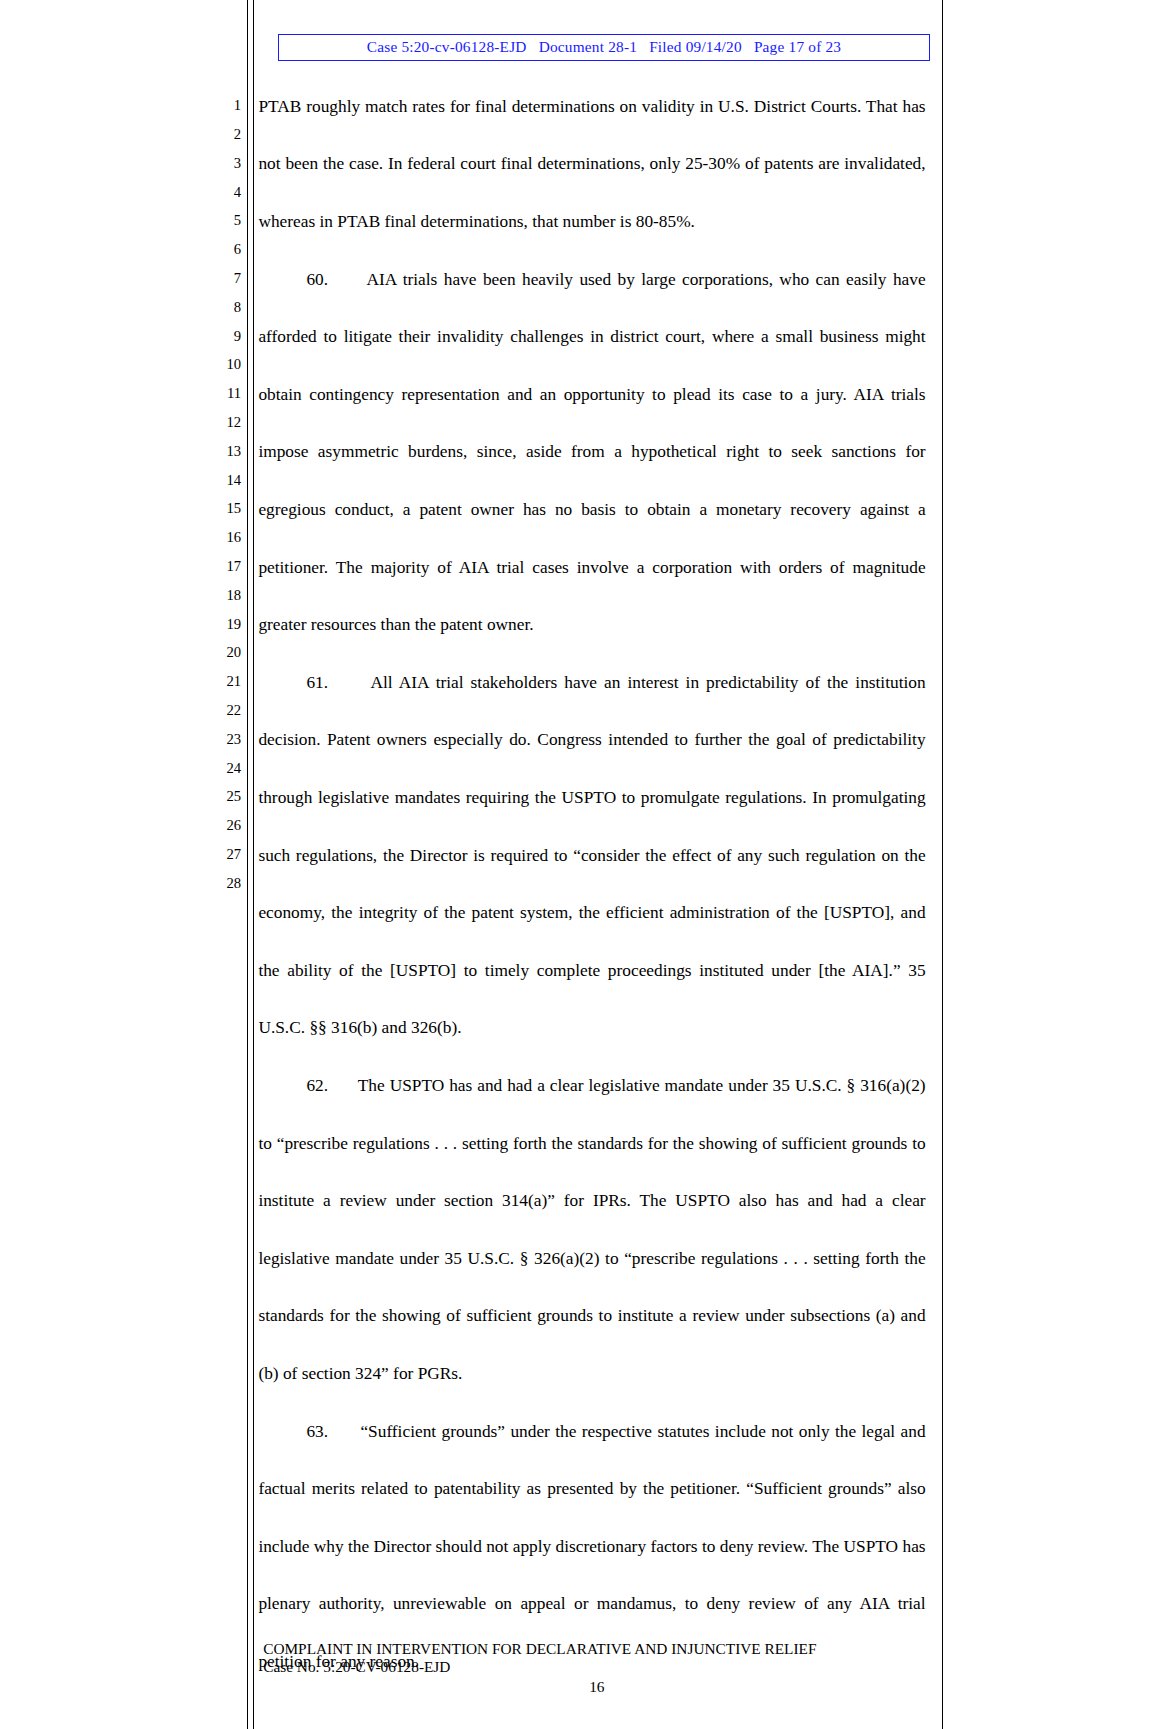Case 5:20-cv-06128-EJD Document 28-1 Filed 09/14/20 Page 17 of 23
1
2
3
4
5
6
7
8
9
10
11
12
13
14
15
16
17
18
19
20
21
22
23
24
25
26
27
28
PTAB roughly match rates for final determinations on validity in U.S. District Courts. That has not been the case. In federal court final determinations, only 25-30% of patents are invalidated, whereas in PTAB final determinations, that number is 80-85%.
60. AIA trials have been heavily used by large corporations, who can easily have afforded to litigate their invalidity challenges in district court, where a small business might obtain contingency representation and an opportunity to plead its case to a jury. AIA trials impose asymmetric burdens, since, aside from a hypothetical right to seek sanctions for egregious conduct, a patent owner has no basis to obtain a monetary recovery against a petitioner. The majority of AIA trial cases involve a corporation with orders of magnitude greater resources than the patent owner.
61. All AIA trial stakeholders have an interest in predictability of the institution decision. Patent owners especially do. Congress intended to further the goal of predictability through legislative mandates requiring the USPTO to promulgate regulations. In promulgating such regulations, the Director is required to “consider the effect of any such regulation on the economy, the integrity of the patent system, the efficient administration of the [USPTO], and the ability of the [USPTO] to timely complete proceedings instituted under [the AIA].” 35 U.S.C. §§ 316(b) and 326(b).
62. The USPTO has and had a clear legislative mandate under 35 U.S.C. § 316(a)(2) to “prescribe regulations . . . setting forth the standards for the showing of sufficient grounds to institute a review under section 314(a)” for IPRs. The USPTO also has and had a clear legislative mandate under 35 U.S.C. § 326(a)(2) to “prescribe regulations . . . setting forth the standards for the showing of sufficient grounds to institute a review under subsections (a) and (b) of section 324” for PGRs.
63. “Sufficient grounds” under the respective statutes include not only the legal and factual merits related to patentability as presented by the petitioner. “Sufficient grounds” also include why the Director should not apply discretionary factors to deny review. The USPTO has plenary authority, unreviewable on appeal or mandamus, to deny review of any AIA trial petition for any reason.
COMPLAINT IN INTERVENTION FOR DECLARATIVE AND INJUNCTIVE RELIEF
Case No. 5:20-CV-06128-EJD
16